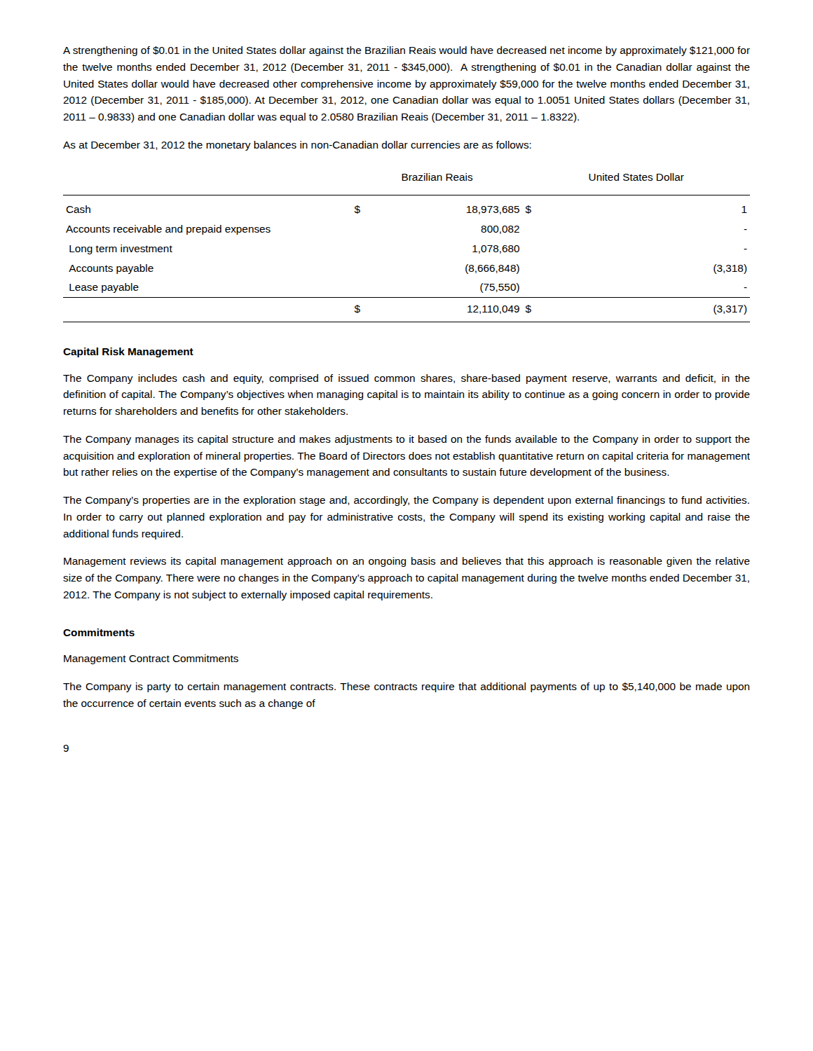A strengthening of $0.01 in the United States dollar against the Brazilian Reais would have decreased net income by approximately $121,000 for the twelve months ended December 31, 2012 (December 31, 2011 - $345,000). A strengthening of $0.01 in the Canadian dollar against the United States dollar would have decreased other comprehensive income by approximately $59,000 for the twelve months ended December 31, 2012 (December 31, 2011 - $185,000). At December 31, 2012, one Canadian dollar was equal to 1.0051 United States dollars (December 31, 2011 – 0.9833) and one Canadian dollar was equal to 2.0580 Brazilian Reais (December 31, 2011 – 1.8322).
As at December 31, 2012 the monetary balances in non-Canadian dollar currencies are as follows:
| | Brazilian Reais | United States Dollar |
| --- | --- | --- |
| Cash | $ | 18,973,685 | $ | 1 |
| Accounts receivable and prepaid expenses | | 800,082 | | - |
| Long term investment | | 1,078,680 | | - |
| Accounts payable | | (8,666,848) | | (3,318) |
| Lease payable | | (75,550) | | - |
| | $ | 12,110,049 | $ | (3,317) |
Capital Risk Management
The Company includes cash and equity, comprised of issued common shares, share-based payment reserve, warrants and deficit, in the definition of capital. The Company’s objectives when managing capital is to maintain its ability to continue as a going concern in order to provide returns for shareholders and benefits for other stakeholders.
The Company manages its capital structure and makes adjustments to it based on the funds available to the Company in order to support the acquisition and exploration of mineral properties. The Board of Directors does not establish quantitative return on capital criteria for management but rather relies on the expertise of the Company’s management and consultants to sustain future development of the business.
The Company’s properties are in the exploration stage and, accordingly, the Company is dependent upon external financings to fund activities. In order to carry out planned exploration and pay for administrative costs, the Company will spend its existing working capital and raise the additional funds required.
Management reviews its capital management approach on an ongoing basis and believes that this approach is reasonable given the relative size of the Company. There were no changes in the Company’s approach to capital management during the twelve months ended December 31, 2012. The Company is not subject to externally imposed capital requirements.
Commitments
Management Contract Commitments
The Company is party to certain management contracts. These contracts require that additional payments of up to $5,140,000 be made upon the occurrence of certain events such as a change of
9